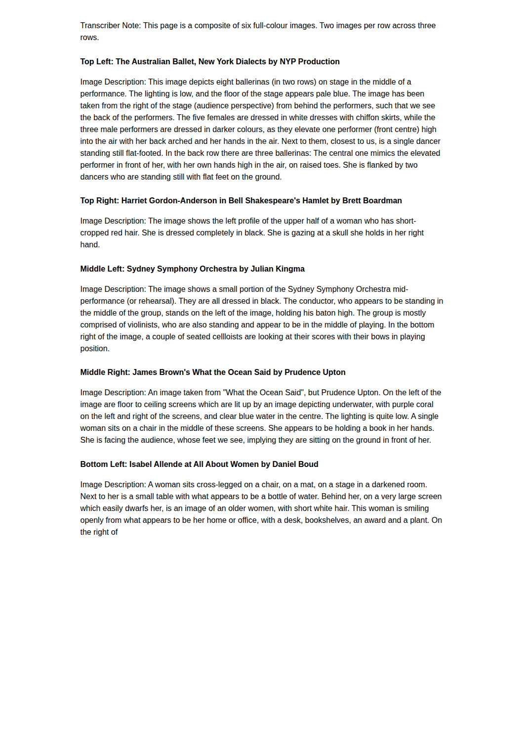Transcriber Note: This page is a composite of six full-colour images. Two images per row across three rows.
Top Left: The Australian Ballet, New York Dialects by NYP Production
Image Description: This image depicts eight ballerinas (in two rows) on stage in the middle of a performance. The lighting is low, and the floor of the stage appears pale blue. The image has been taken from the right of the stage (audience perspective) from behind the performers, such that we see the back of the performers. The five females are dressed in white dresses with chiffon skirts, while the three male performers are dressed in darker colours, as they elevate one performer (front centre) high into the air with her back arched and her hands in the air. Next to them, closest to us, is a single dancer standing still flat-footed. In the back row there are three ballerinas: The central one mimics the elevated performer in front of her, with her own hands high in the air, on raised toes. She is flanked by two dancers who are standing still with flat feet on the ground.
Top Right: Harriet Gordon-Anderson in Bell Shakespeare's Hamlet by Brett Boardman
Image Description: The image shows the left profile of the upper half of a woman who has short-cropped red hair. She is dressed completely in black. She is gazing at a skull she holds in her right hand.
Middle Left: Sydney Symphony Orchestra by Julian Kingma
Image Description: The image shows a small portion of the Sydney Symphony Orchestra mid-performance (or rehearsal). They are all dressed in black. The conductor, who appears to be standing in the middle of the group, stands on the left of the image, holding his baton high. The group is mostly comprised of violinists, who are also standing and appear to be in the middle of playing. In the bottom right of the image, a couple of seated cellloists are looking at their scores with their bows in playing position.
Middle Right: James Brown's What the Ocean Said by Prudence Upton
Image Description: An image taken from "What the Ocean Said", but Prudence Upton. On the left of the image are floor to ceiling screens which are lit up by an image depicting underwater, with purple coral on the left and right of the screens, and clear blue water in the centre. The lighting is quite low. A single woman sits on a chair in the middle of these screens. She appears to be holding a book in her hands. She is facing the audience, whose feet we see, implying they are sitting on the ground in front of her.
Bottom Left: Isabel Allende at All About Women by Daniel Boud
Image Description: A woman sits cross-legged on a chair, on a mat, on a stage in a darkened room. Next to her is a small table with what appears to be a bottle of water. Behind her, on a very large screen which easily dwarfs her, is an image of an older women, with short white hair. This woman is smiling openly from what appears to be her home or office, with a desk, bookshelves, an award and a plant. On the right of